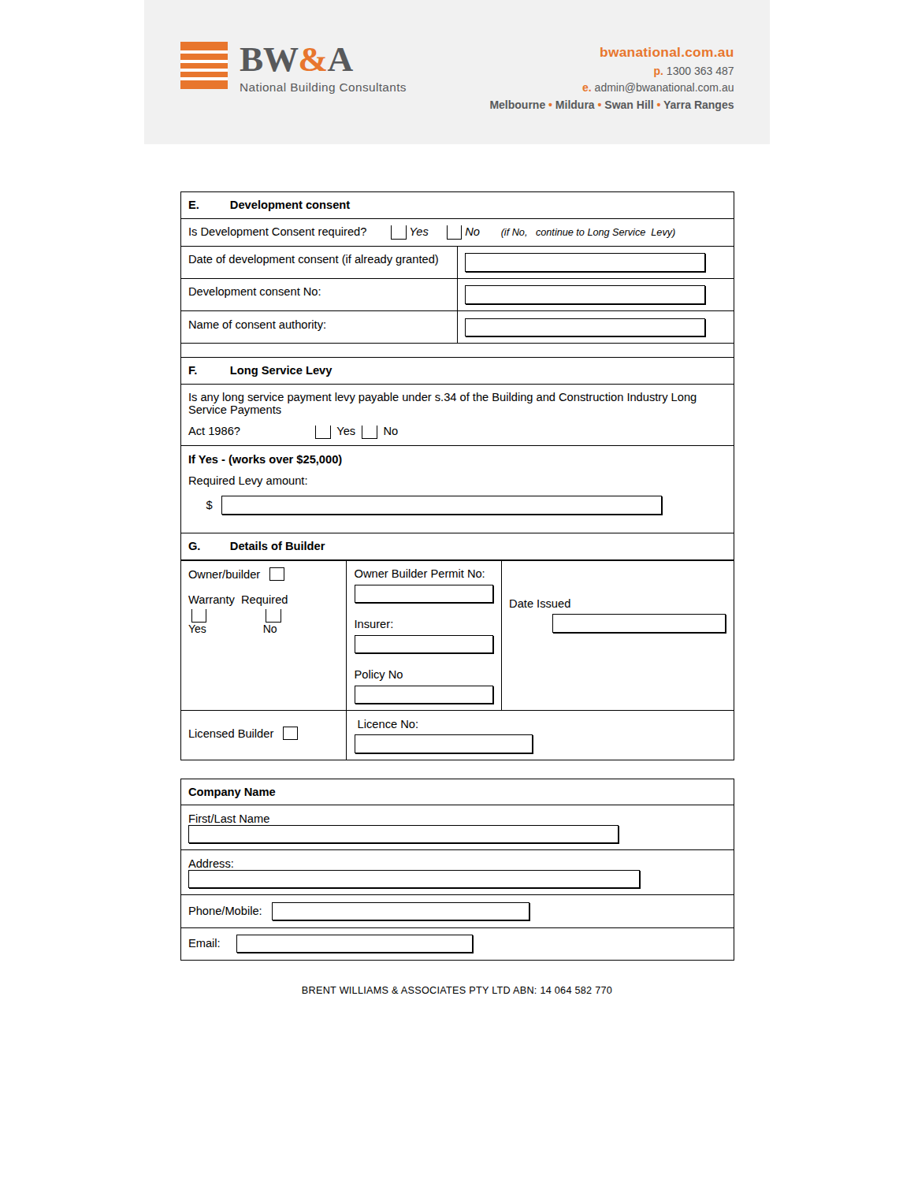BW&A
National Building Consultants
bwanational.com.au
p. 1300 363 487
e. admin@bwanational.com.au
Melbourne • Mildura • Swan Hill • Yarra Ranges
| E. Development consent |
| Is Development Consent required? Yes No (if No, continue to Long Service Levy) |
| Date of development consent (if already granted) | |
| Development consent No: | |
| Name of consent authority: | |
| F. Long Service Levy |
| Is any long service payment levy payable under s.34 of the Building and Construction Industry Long Service Payments Act 1986? Yes No |
| If Yes - (works over $25,000) Required Levy amount: $ |
| G. Details of Builder |
| Owner/builder Warranty Required Yes No | Owner Builder Permit No: Insurer: Policy No | Date Issued |
| Licensed Builder | Licence No: |
| Company Name |
| First/Last Name |
| Address: |
| Phone/Mobile: |
| Email: |
BRENT WILLIAMS & ASSOCIATES PTY LTD ABN: 14 064 582 770